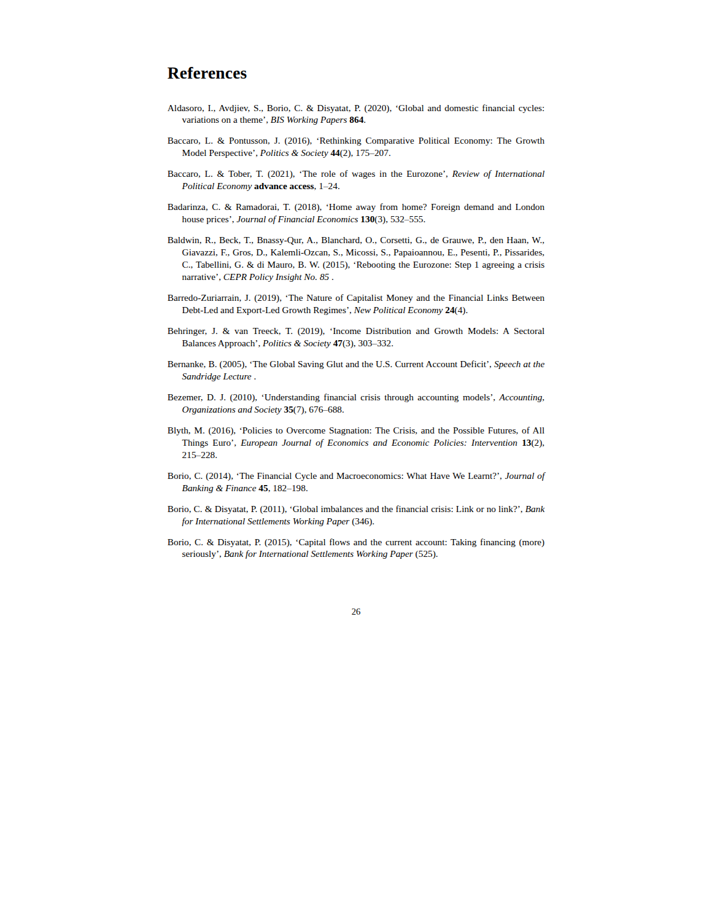References
Aldasoro, I., Avdjiev, S., Borio, C. & Disyatat, P. (2020), ‘Global and domestic financial cycles: variations on a theme’, BIS Working Papers 864.
Baccaro, L. & Pontusson, J. (2016), ‘Rethinking Comparative Political Economy: The Growth Model Perspective’, Politics & Society 44(2), 175–207.
Baccaro, L. & Tober, T. (2021), ‘The role of wages in the Eurozone’, Review of International Political Economy advance access, 1–24.
Badarinza, C. & Ramadorai, T. (2018), ‘Home away from home? Foreign demand and London house prices’, Journal of Financial Economics 130(3), 532–555.
Baldwin, R., Beck, T., Bnassy-Qur, A., Blanchard, O., Corsetti, G., de Grauwe, P., den Haan, W., Giavazzi, F., Gros, D., Kalemli-Ozcan, S., Micossi, S., Papaioannou, E., Pesenti, P., Pissarides, C., Tabellini, G. & di Mauro, B. W. (2015), ‘Rebooting the Eurozone: Step 1 agreeing a crisis narrative’, CEPR Policy Insight No. 85 .
Barredo-Zuriarrain, J. (2019), ‘The Nature of Capitalist Money and the Financial Links Between Debt-Led and Export-Led Growth Regimes’, New Political Economy 24(4).
Behringer, J. & van Treeck, T. (2019), ‘Income Distribution and Growth Models: A Sectoral Balances Approach’, Politics & Society 47(3), 303–332.
Bernanke, B. (2005), ‘The Global Saving Glut and the U.S. Current Account Deficit’, Speech at the Sandridge Lecture .
Bezemer, D. J. (2010), ‘Understanding financial crisis through accounting models’, Accounting, Organizations and Society 35(7), 676–688.
Blyth, M. (2016), ‘Policies to Overcome Stagnation: The Crisis, and the Possible Futures, of All Things Euro’, European Journal of Economics and Economic Policies: Intervention 13(2), 215–228.
Borio, C. (2014), ‘The Financial Cycle and Macroeconomics: What Have We Learnt?’, Journal of Banking & Finance 45, 182–198.
Borio, C. & Disyatat, P. (2011), ‘Global imbalances and the financial crisis: Link or no link?’, Bank for International Settlements Working Paper (346).
Borio, C. & Disyatat, P. (2015), ‘Capital flows and the current account: Taking financing (more) seriously’, Bank for International Settlements Working Paper (525).
26